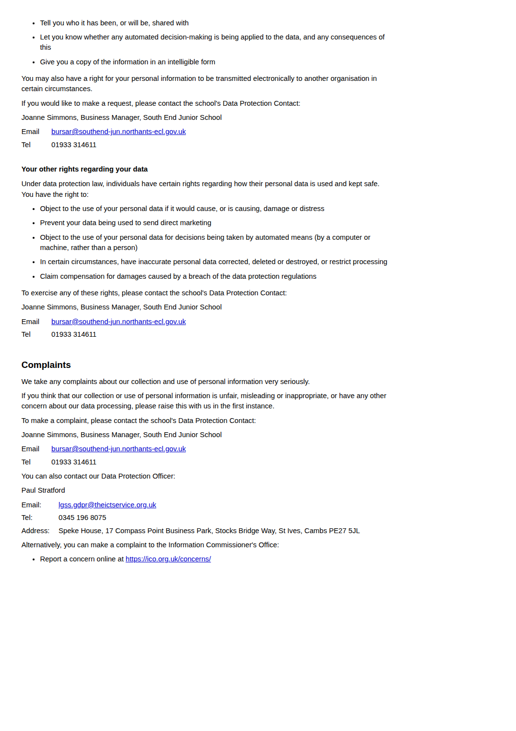Tell you who it has been, or will be, shared with
Let you know whether any automated decision-making is being applied to the data, and any consequences of this
Give you a copy of the information in an intelligible form
You may also have a right for your personal information to be transmitted electronically to another organisation in certain circumstances.
If you would like to make a request, please contact the school's Data Protection Contact:
Joanne Simmons, Business Manager, South End Junior School
Email bursar@southend-jun.northants-ecl.gov.uk
Tel01933 314611
Your other rights regarding your data
Under data protection law, individuals have certain rights regarding how their personal data is used and kept safe. You have the right to:
Object to the use of your personal data if it would cause, or is causing, damage or distress
Prevent your data being used to send direct marketing
Object to the use of your personal data for decisions being taken by automated means (by a computer or machine, rather than a person)
In certain circumstances, have inaccurate personal data corrected, deleted or destroyed, or restrict processing
Claim compensation for damages caused by a breach of the data protection regulations
To exercise any of these rights, please contact the school's Data Protection Contact:
Joanne Simmons, Business Manager, South End Junior School
Email bursar@southend-jun.northants-ecl.gov.uk
Tel01933 314611
Complaints
We take any complaints about our collection and use of personal information very seriously.
If you think that our collection or use of personal information is unfair, misleading or inappropriate, or have any other concern about our data processing, please raise this with us in the first instance.
To make a complaint, please contact the school's Data Protection Contact:
Joanne Simmons, Business Manager, South End Junior School
Email bursar@southend-jun.northants-ecl.gov.uk
Tel01933 314611
You can also contact our Data Protection Officer:
Paul Stratford
Email: lgss.gdpr@theictservice.org.uk
Tel: 0345 196 8075
Address: Speke House, 17 Compass Point Business Park, Stocks Bridge Way, St Ives, Cambs PE27 5JL
Alternatively, you can make a complaint to the Information Commissioner's Office:
Report a concern online at https://ico.org.uk/concerns/